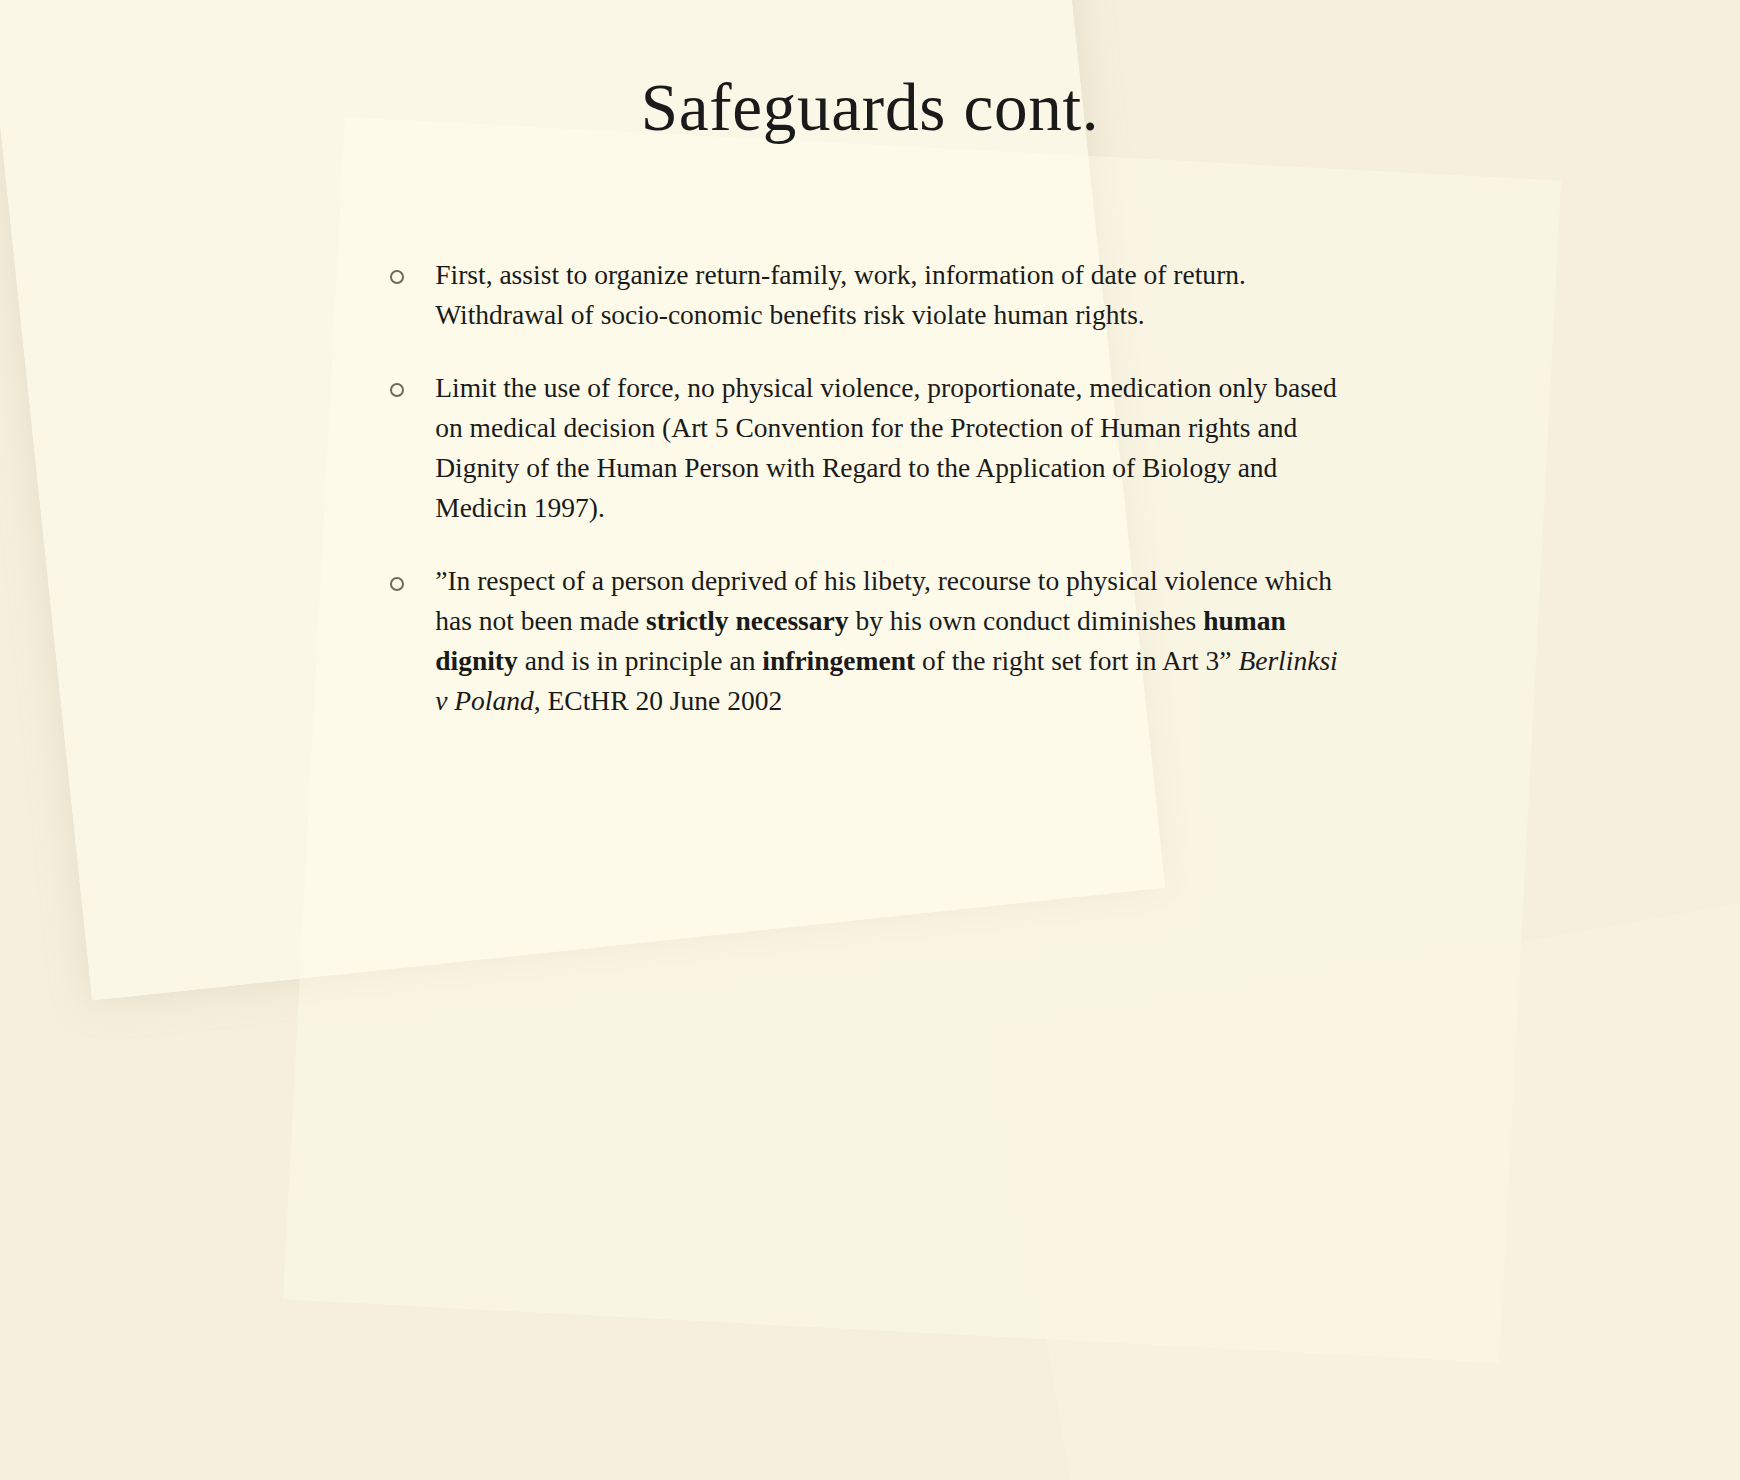Safeguards cont.
First, assist to organize return-family, work, information of date of return. Withdrawal of socio-conomic benefits risk violate human rights.
Limit the use of force, no physical violence, proportionate, medication only based on medical decision (Art 5 Convention for the Protection of Human rights and Dignity of the Human Person with Regard to the Application of Biology and Medicin 1997).
”In respect of a person deprived of his libety, recourse to physical violence which has not been made strictly necessary by his own conduct diminishes human dignity and is in principle an infringement of the right set fort in Art 3” Berlinksi v Poland, ECtHR 20 June 2002